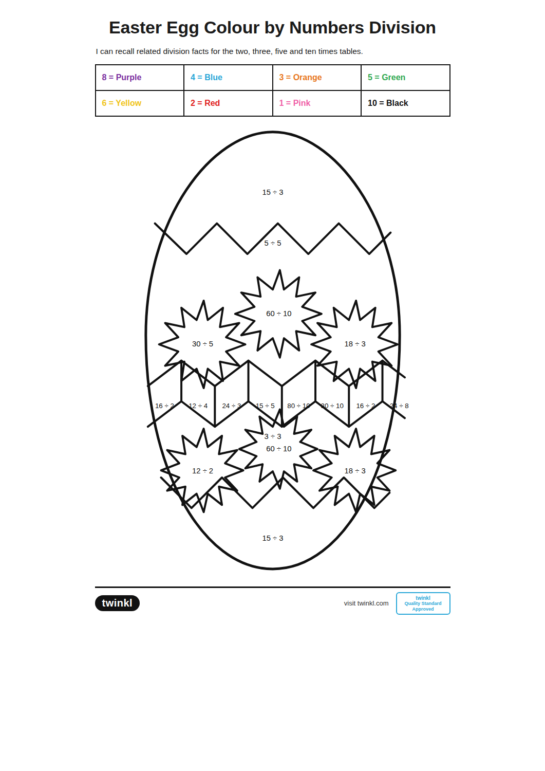Easter Egg Colour by Numbers Division
I can recall related division facts for the two, three, five and ten times tables.
| 8 = Purple | 4 = Blue | 3 = Orange | 5 = Green |
| 6 = Yellow | 2 = Red | 1 = Pink | 10 = Black |
15 ÷ 3 5 ÷ 5 30 ÷ 5 60 ÷ 10 18 ÷ 3 16 ÷ 2 12 ÷ 4 24 ÷ 3 15 ÷ 5 80 ÷ 10 30 ÷ 10 16 ÷ 2 24 ÷ 8 3 ÷ 3 12 ÷ 2 60 ÷ 10 18 ÷ 3 15 ÷ 3
twinkl
visit twinkl.com
twinkl Quality Standard
Approved